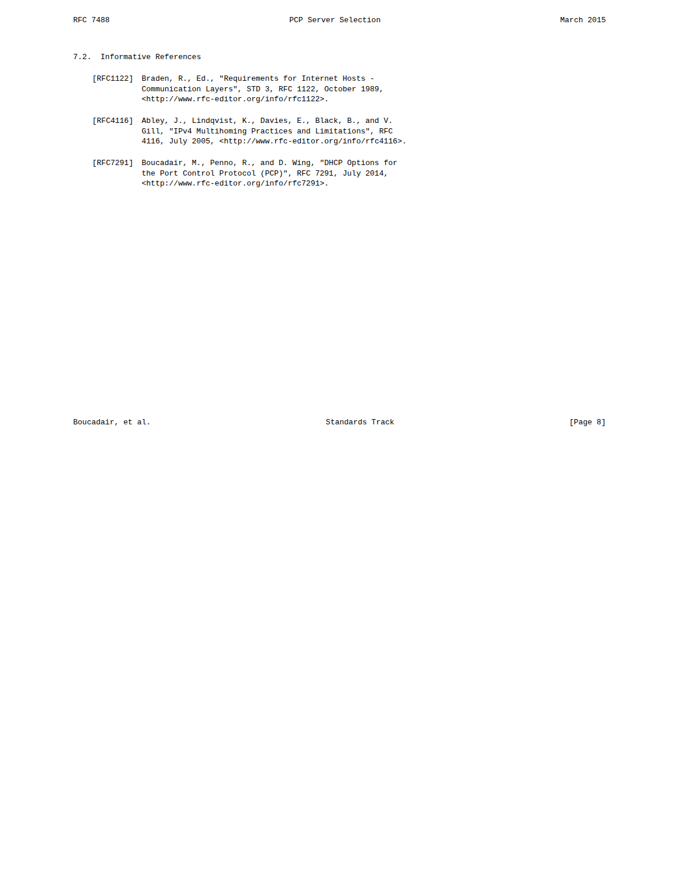RFC 7488 PCP Server Selection March 2015
7.2. Informative References
[RFC1122]
Braden, R., Ed., "Requirements for Internet Hosts -
Communication Layers", STD 3, RFC 1122, October 1989,
<http://www.rfc-editor.org/info/rfc1122>.
[RFC4116]
Abley, J., Lindqvist, K., Davies, E., Black, B., and V.
Gill, "IPv4 Multihoming Practices and Limitations", RFC
4116, July 2005, <http://www.rfc-editor.org/info/rfc4116>.
[RFC7291]
Boucadair, M., Penno, R., and D. Wing, "DHCP Options for
the Port Control Protocol (PCP)", RFC 7291, July 2014,
<http://www.rfc-editor.org/info/rfc7291>.
Boucadair, et al. Standards Track [Page 8]